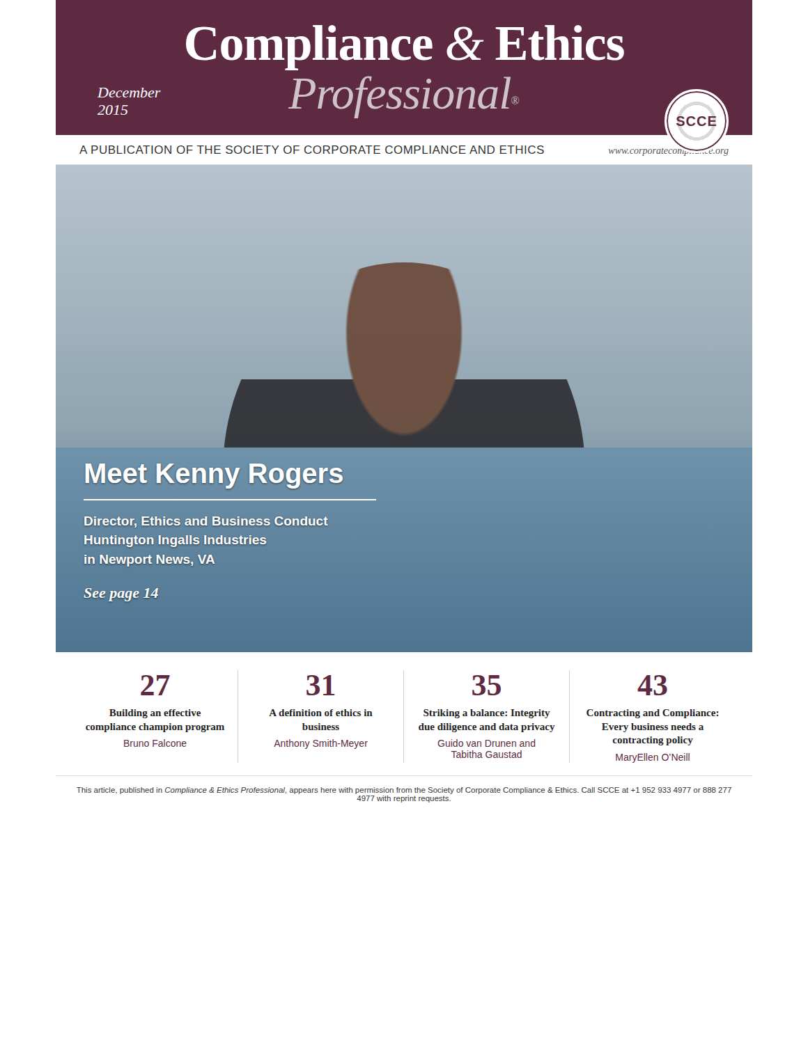Compliance & Ethics
Professional®
December 2015
SCCE ®
A PUBLICATION OF THE SOCIETY OF CORPORATE COMPLIANCE AND ETHICS
www.corporatecompliance.org
Meet Kenny Rogers
Director, Ethics and Business Conduct
Huntington Ingalls Industries
in Newport News, VA
See page 14
27
Building an effective compliance champion program
Bruno Falcone
31
A definition of ethics in business
Anthony Smith-Meyer
35
Striking a balance: Integrity due diligence and data privacy
Guido van Drunen and
Tabitha Gaustad
43
Contracting and Compliance: Every business needs a contracting policy
MaryEllen O’Neill
This article, published in Compliance & Ethics Professional, appears here with permission from the Society of Corporate Compliance & Ethics. Call SCCE at +1 952 933 4977 or 888 277 4977 with reprint requests.